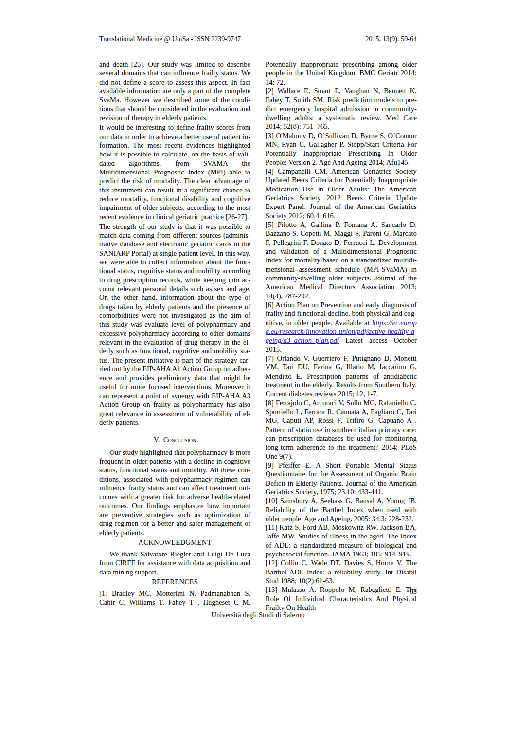Translational Medicine @ UniSa - ISSN 2239-9747 2015, 13(9): 59-64
and death [25]. Our study was limited to describe several domains that can influence frailty status. We did not define a score to assess this aspect. In fact available information are only a part of the complete SvaMa. However we described some of the conditions that should be considered in the evaluation and revision of therapy in elderly patients.
It would be interesting to define frailty scores from our data in order to achieve a better use of patient information. The most recent evidences highlighted how it is possible to calculate, on the basis of validated algorithms, from SVAMA the Multidimensional Prognostic Index (MPI) able to predict the risk of mortality. The clear advantage of this instrument can result in a significant chance to reduce mortality, functional disability and cognitive impairment of older subjects, according to the most recent evidence in clinical geriatric practice [26-27].
The strength of our study is that it was possible to match data coming from different sources (administrative database and electronic geriatric cards in the SANIARP Portal) at single patient level. In this way, we were able to collect information about the functional status, cognitive status and mobility according to drug prescription records, while keeping into account relevant personal details such as sex and age. On the other hand, information about the type of drugs taken by elderly patients and the presence of comorbidities were not investigated as the aim of this study was evaluate level of polypharmacy and excessive polypharmacy according to other domains relevant in the evaluation of drug therapy in the elderly such as functional, cognitive and mobility status. The present initiative is part of the strategy carried out by the EIP-AHA A1 Action Group on adherence and provides preliminary data that might be useful for more focused interventions. Moreover it can represent a point of synergy with EIP-AHA A3 Action Group on frailty as polypharmacy has also great relevance in assessment of vulnerability of elderly patients.
V. Conclusion
Our study highlighted that polypharmacy is more frequent in older patients with a decline in cognitive status, functional status and mobility. All these conditions, associated with polypharmacy regimen can influence frailty status and can affect treatment outcomes with a greater risk for adverse health-related outcomes. Our findings emphasize how important are preventive strategies such as optimization of drug regimen for a better and safer management of elderly patients.
ACKNOWLEDGMENT
We thank Salvatore Riegler and Luigi De Luca from CIRFF for assistance with data acquisition and data mining support.
REFERENCES
[1] Bradley MC, Motterlini N, Padmanabhan S, Cahir C, Williams T, Fahey T , Hugheset C M. Potentially inappropriate prescribing among older people in the United Kingdom. BMC Geriatr 2014; 14: 72.
[2] Wallace E, Stuart E, Vaughan N, Bennett K, Fahey T, Smith SM. Risk prediction models to predict emergency hospital admission in community-dwelling adults: a systematic review. Med Care 2014; 52(8): 751–765.
[3] O'Mahony D, O’Sullivan D, Byrne S, O’Connor MN, Ryan C, Gallagher P. Stopp/Start Criteria For Potentially Inappropriate Prescribing In Older People: Version 2. Age And Ageing 2014; Afu145.
[4] Campanelli CM. American Geriatrics Society Updated Beers Criteria for Potentially Inappropriate Medication Use in Older Adults: The American Geriatrics Society 2012 Beers Criteria Update Expert Panel. Journal of the American Geriatrics Society 2012; 60.4: 616.
[5] Pilotto A, Gallina P, Fontana A, Sancarlo D, Bazzano S, Copetti M, Maggi S, Paroni G, Marcato F, Pellegrini F, Donato D, Ferrucci L. Development and validation of a Multidimensional Prognostic Index for mortality based on a standardized multidimensional assessment schedule (MPI-SVaMA) in community-dwelling older subjects. Journal of the American Medical Directors Association 2013; 14(4), 287-292.
[6] Action Plan on Prevention and early diagnosis of frailty and functional decline, both physical and cognitive, in older people. Available at https://ec.europa.eu/research/innovation-union/pdf/active-healthy-ageing/a3_action_plan.pdf Latest access October 2015.
[7] Orlando V, Guerriero F, Putignano D, Monetti VM, Tari DU, Farina G, Illario M, Iaccarino G, Menditto E. Prescription patterns of antidiabetic treatment in the elderly. Results from Southern Italy. Current diabetes reviews 2015; 12, 1-7.
[8] Ferrajolo C, Arcoraci V, Sullo MG, Rafaniello C, Sportiello L, Ferrara R, Cannata A, Pagliaro C, Tari MG, Caputi AP, Rossi F, Trifiro G, Capuano A . Pattern of statin use in southern italian primary care: can prescription databases be used for monitoring long-term adherence to the treatment? 2014; PLoS One 9(7).
[9] Pfeiffer E. A Short Portable Mental Status Questionnaire for the Assessment of Organic Brain Deficit in Elderly Patients. Journal of the American Geriatrics Society, 1975; 23.10: 433-441.
[10] Sainsbury A, Seebass G, Bansal A, Young JB. Reliability of the Barthel Index when used with older people. Age and Ageing, 2005; 34.3: 228-232.
[11] Katz S, Ford AB, Moskowitz RW, Jackson BA, Jaffe MW. Studies of illness in the aged. The Index of ADL: a standardized measure of biological and psychosocial function. JAMA 1963; 185: 914–919.
[12] Collin C, Wade DT, Davies S, Horne V. The Barthel ADL Index: a reliability study. Int Disabil Stud 1988; 10(2):61-63.
[13] Mulasso A, Roppolo M, Rabaglietti E. The Role Of Individual Characteristics And Physical Frailty On Health
63
Università degli Studi di Salerno